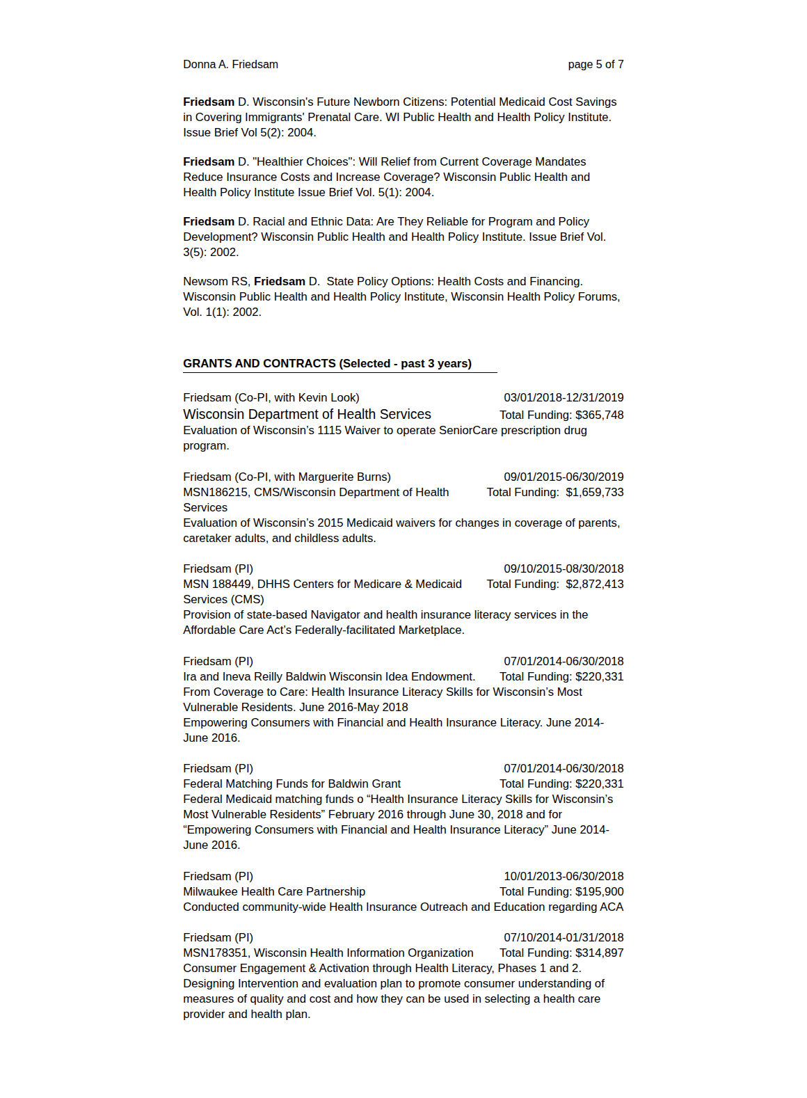Donna A. Friedsam page 5 of 7
Friedsam D. Wisconsin's Future Newborn Citizens: Potential Medicaid Cost Savings in Covering Immigrants' Prenatal Care. WI Public Health and Health Policy Institute. Issue Brief Vol 5(2): 2004.
Friedsam D. "Healthier Choices": Will Relief from Current Coverage Mandates Reduce Insurance Costs and Increase Coverage? Wisconsin Public Health and Health Policy Institute Issue Brief Vol. 5(1): 2004.
Friedsam D. Racial and Ethnic Data: Are They Reliable for Program and Policy Development? Wisconsin Public Health and Health Policy Institute. Issue Brief Vol. 3(5): 2002.
Newsom RS, Friedsam D. State Policy Options: Health Costs and Financing. Wisconsin Public Health and Health Policy Institute, Wisconsin Health Policy Forums, Vol. 1(1): 2002.
GRANTS AND CONTRACTS (Selected - past 3 years)
Friedsam (Co-PI, with Kevin Look) 03/01/2018-12/31/2019
Wisconsin Department of Health Services Total Funding: $365,748
Evaluation of Wisconsin’s 1115 Waiver to operate SeniorCare prescription drug program.
Friedsam (Co-PI, with Marguerite Burns) 09/01/2015-06/30/2019
MSN186215, CMS/Wisconsin Department of Health Services Total Funding: $1,659,733
Evaluation of Wisconsin’s 2015 Medicaid waivers for changes in coverage of parents, caretaker adults, and childless adults.
Friedsam (PI) 09/10/2015-08/30/2018
MSN 188449, DHHS Centers for Medicare & Medicaid Services (CMS) Total Funding: $2,872,413
Provision of state-based Navigator and health insurance literacy services in the Affordable Care Act’s Federally-facilitated Marketplace.
Friedsam (PI) 07/01/2014-06/30/2018
Ira and Ineva Reilly Baldwin Wisconsin Idea Endowment. Total Funding: $220,331
From Coverage to Care: Health Insurance Literacy Skills for Wisconsin’s Most Vulnerable Residents. June 2016-May 2018
Empowering Consumers with Financial and Health Insurance Literacy. June 2014-June 2016.
Friedsam (PI) 07/01/2014-06/30/2018
Federal Matching Funds for Baldwin Grant Total Funding: $220,331
Federal Medicaid matching funds o “Health Insurance Literacy Skills for Wisconsin’s Most Vulnerable Residents” February 2016 through June 30, 2018 and for “Empowering Consumers with Financial and Health Insurance Literacy” June 2014-June 2016.
Friedsam (PI) 10/01/2013-06/30/2018
Milwaukee Health Care Partnership Total Funding: $195,900
Conducted community-wide Health Insurance Outreach and Education regarding ACA
Friedsam (PI) 07/10/2014-01/31/2018
MSN178351, Wisconsin Health Information Organization Total Funding: $314,897
Consumer Engagement & Activation through Health Literacy, Phases 1 and 2. Designing Intervention and evaluation plan to promote consumer understanding of measures of quality and cost and how they can be used in selecting a health care provider and health plan.